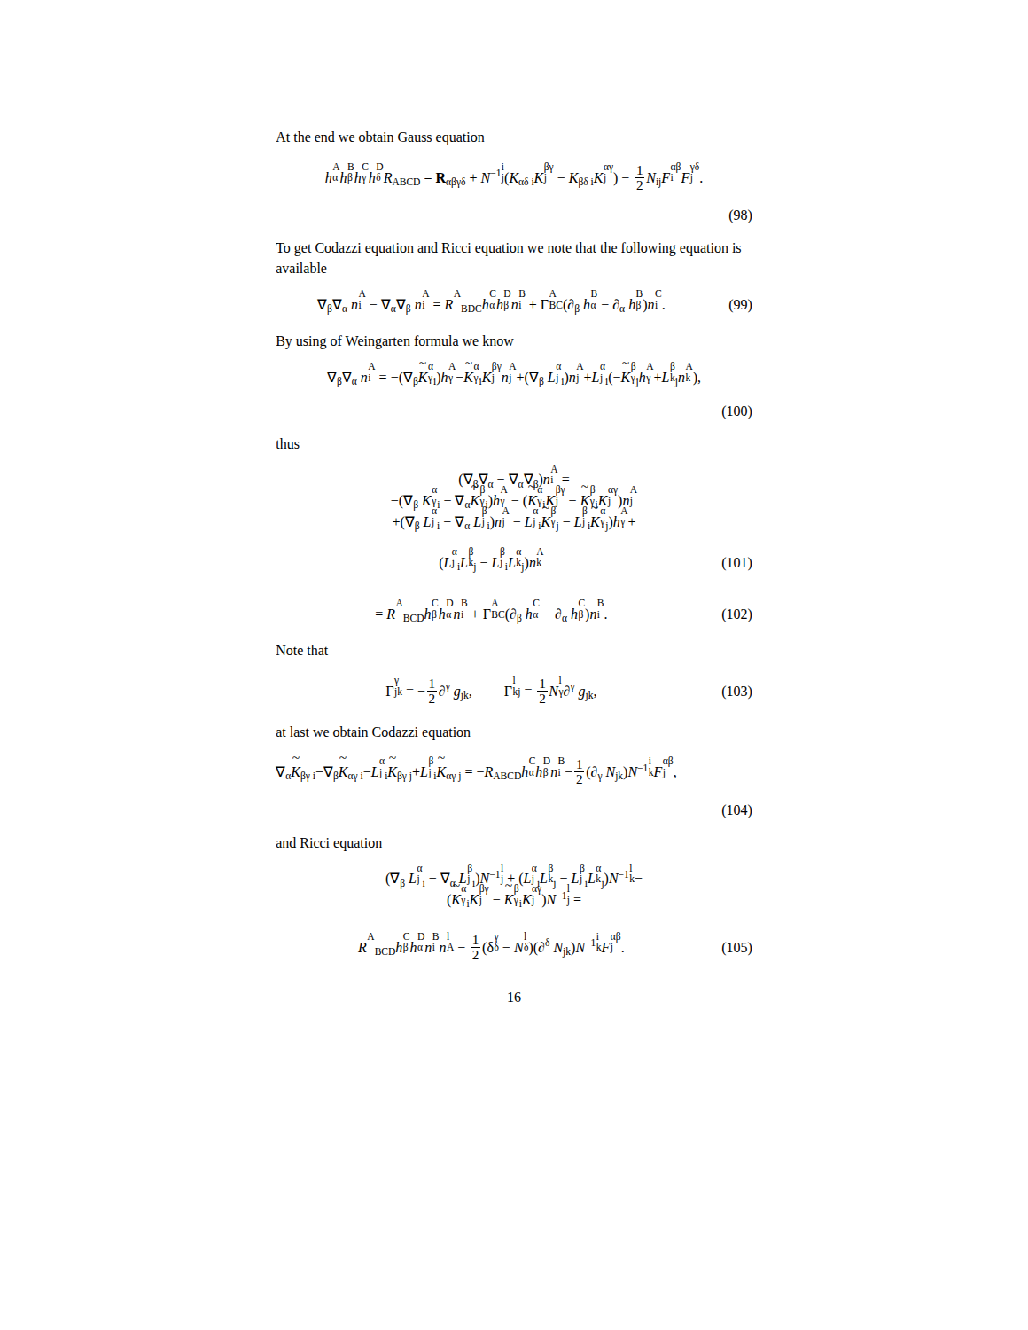At the end we obtain Gauss equation
hAα hBβ hCγ hDδ RABCD = Rαβγδ + N−1 ij(Kαδ i Kβγ j − Kβδ i Kαγ j) − 12 Nij Fαβ i Fγδ j.
(98)
To get Codazzi equation and Ricci equation we note that the following equation is available
∇β∇α nAi − ∇α∇β nAi = RA BDC hCα hDβ nBi + ΓABC(∂β hBα − ∂α hBβ)nCi.
(99)
By using of Weingarten formula we know
∇β∇α nAi = −(∇βKαγ i)hAγ−Kαγ iKβγ j nAj+(∇β Lαj i)nAj+Lαj i(−Kβγ jhAγ+Lβk jnAk),
(100)
thus
(∇β∇α − ∇α∇β)nAi = −(∇β Kαγ i − ∇αKβγ i)hAγ − (Kαγ iKβγ j − Kβγ iKαγ j)nAj +(∇β Lαj i − ∇α Lβj i)nAj − Lαj iKβγ j − Lβj iKαγ j)hAγ+
(Lαj iLβk j − Lβj iLαk j)nAk
(101)
= RA BCD hCβ hDα nBi + ΓABC(∂β hCα − ∂α hCβ)nBi.
(102)
Note that
Γγjk = −12∂γ gjk, Γlkj = 12 Nlγ∂γ gjk,
(103)
at last we obtain Codazzi equation
∇αKβγ i−∇βKαγ i−Lαj iKβγ j+Lβj iKαγ j = −RABCD hCα hDβ nBi−12(∂γ Njk)N−1 ik Fαβ j,
(104)
and Ricci equation
(∇β Lαj i − ∇α Lβj i)N−1 lj + (Lαj iLβk j − Lβj iLαk j)N−1 lk− (Kαγ iKβγ j − Kβγ iKαγ j)N−1 lj =
RA BCD hCβ hDα nBi nlA − 12(δγδ − Nlδ)(∂δ Njk)N−1 ik Fαβ j.
(105)
16